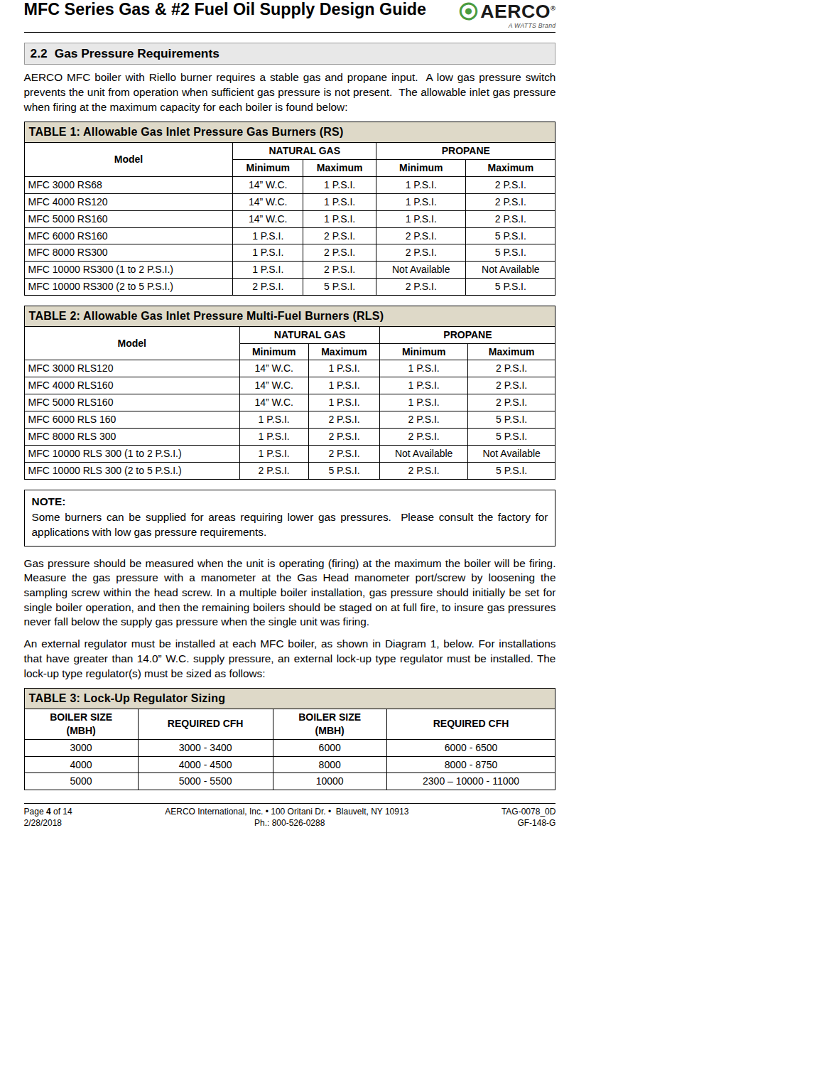MFC Series Gas & #2 Fuel Oil Supply Design Guide
⦿AERCO®
A WATTS Brand
2.2 Gas Pressure Requirements
AERCO MFC boiler with Riello burner requires a stable gas and propane input. A low gas pressure switch prevents the unit from operation when sufficient gas pressure is not present. The allowable inlet gas pressure when firing at the maximum capacity for each boiler is found below:
TABLE 1: Allowable Gas Inlet Pressure Gas Burners (RS)
| Model | NATURAL GAS | PROPANE |
| --- | --- | --- |
| Minimum | Maximum | Minimum | Maximum |
| MFC 3000 RS68 | 14” W.C. | 1 P.S.I. | 1 P.S.I. | 2 P.S.I. |
| MFC 4000 RS120 | 14” W.C. | 1 P.S.I. | 1 P.S.I. | 2 P.S.I. |
| MFC 5000 RS160 | 14” W.C. | 1 P.S.I. | 1 P.S.I. | 2 P.S.I. |
| MFC 6000 RS160 | 1 P.S.I. | 2 P.S.I. | 2 P.S.I. | 5 P.S.I. |
| MFC 8000 RS300 | 1 P.S.I. | 2 P.S.I. | 2 P.S.I. | 5 P.S.I. |
| MFC 10000 RS300 (1 to 2 P.S.I.) | 1 P.S.I. | 2 P.S.I. | Not Available | Not Available |
| MFC 10000 RS300 (2 to 5 P.S.I.) | 2 P.S.I. | 5 P.S.I. | 2 P.S.I. | 5 P.S.I. |
TABLE 2: Allowable Gas Inlet Pressure Multi-Fuel Burners (RLS)
| Model | NATURAL GAS | PROPANE |
| --- | --- | --- |
| Minimum | Maximum | Minimum | Maximum |
| MFC 3000 RLS120 | 14” W.C. | 1 P.S.I. | 1 P.S.I. | 2 P.S.I. |
| MFC 4000 RLS160 | 14” W.C. | 1 P.S.I. | 1 P.S.I. | 2 P.S.I. |
| MFC 5000 RLS160 | 14” W.C. | 1 P.S.I. | 1 P.S.I. | 2 P.S.I. |
| MFC 6000 RLS 160 | 1 P.S.I. | 2 P.S.I. | 2 P.S.I. | 5 P.S.I. |
| MFC 8000 RLS 300 | 1 P.S.I. | 2 P.S.I. | 2 P.S.I. | 5 P.S.I. |
| MFC 10000 RLS 300 (1 to 2 P.S.I.) | 1 P.S.I. | 2 P.S.I. | Not Available | Not Available |
| MFC 10000 RLS 300 (2 to 5 P.S.I.) | 2 P.S.I. | 5 P.S.I. | 2 P.S.I. | 5 P.S.I. |
NOTE:
Some burners can be supplied for areas requiring lower gas pressures. Please consult the factory for applications with low gas pressure requirements.
Gas pressure should be measured when the unit is operating (firing) at the maximum the boiler will be firing. Measure the gas pressure with a manometer at the Gas Head manometer port/screw by loosening the sampling screw within the head screw. In a multiple boiler installation, gas pressure should initially be set for single boiler operation, and then the remaining boilers should be staged on at full fire, to insure gas pressures never fall below the supply gas pressure when the single unit was firing.
An external regulator must be installed at each MFC boiler, as shown in Diagram 1, below. For installations that have greater than 14.0” W.C. supply pressure, an external lock-up type regulator must be installed. The lock-up type regulator(s) must be sized as follows:
TABLE 3: Lock-Up Regulator Sizing
| BOILER SIZE (MBH) | REQUIRED CFH | BOILER SIZE (MBH) | REQUIRED CFH |
| --- | --- | --- | --- |
| 3000 | 3000 - 3400 | 6000 | 6000 - 6500 |
| 4000 | 4000 - 4500 | 8000 | 8000 - 8750 |
| 5000 | 5000 - 5500 | 10000 | 2300 – 10000 - 11000 |
Page 4 of 14
AERCO International, Inc. • 100 Oritani Dr. • Blauvelt, NY 10913
TAG-0078_0D
2/28/2018
Ph.: 800-526-0288
GF-148-G